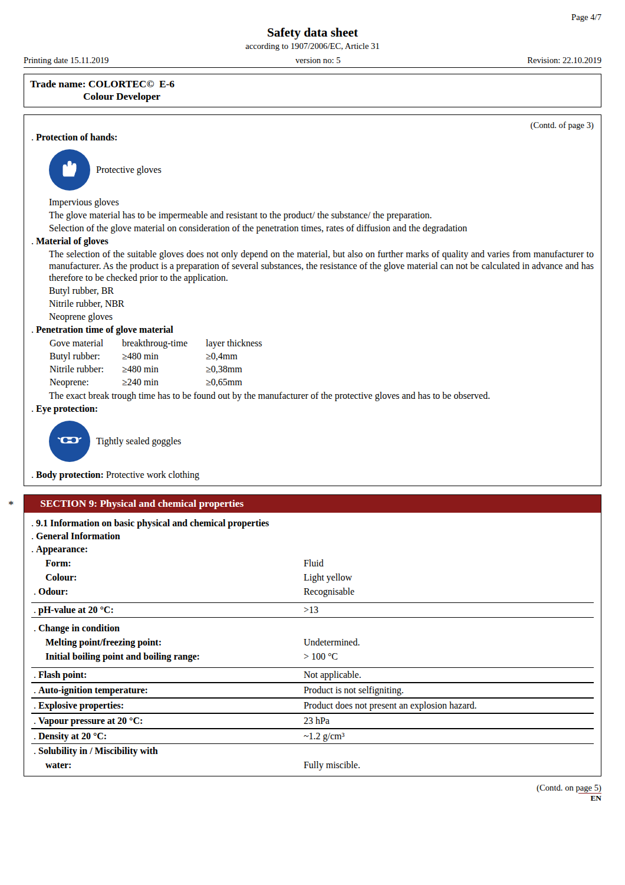Page 4/7
Safety data sheet
according to 1907/2006/EC, Article 31
Printing date 15.11.2019 version no: 5 Revision: 22.10.2019
Trade name: COLORTEC© E-6
Colour Developer
(Contd. of page 3)
. Protection of hands:
Protective gloves
Impervious gloves
The glove material has to be impermeable and resistant to the product/ the substance/ the preparation.
Selection of the glove material on consideration of the penetration times, rates of diffusion and the degradation
. Material of gloves
The selection of the suitable gloves does not only depend on the material, but also on further marks of quality and varies from manufacturer to manufacturer. As the product is a preparation of several substances, the resistance of the glove material can not be calculated in advance and has therefore to be checked prior to the application.
Butyl rubber, BR
Nitrile rubber, NBR
Neoprene gloves
. Penetration time of glove material
| Gove material | breakthroug-time | layer thickness |
| Butyl rubber: | ≥480 min | ≥0,4mm |
| Nitrile rubber: | ≥480 min | ≥0,38mm |
| Neoprene: | ≥240 min | ≥0,65mm |
The exact break trough time has to be found out by the manufacturer of the protective gloves and has to be observed.
. Eye protection:
Tightly sealed goggles
. Body protection: Protective work clothing
*
SECTION 9: Physical and chemical properties
. 9.1 Information on basic physical and chemical properties
. General Information
. Appearance:
| Form: | Fluid |
| Colour: | Light yellow |
| . Odour: | Recognisable |
| . pH-value at 20 °C: | >13 |
| . Change in condition | |
| Melting point/freezing point: | Undetermined. |
| Initial boiling point and boiling range: | > 100 °C |
| . Flash point: | Not applicable. |
| . Auto-ignition temperature: | Product is not selfigniting. |
| . Explosive properties: | Product does not present an explosion hazard. |
| . Vapour pressure at 20 °C: | 23 hPa |
| . Density at 20 °C: | ~1.2 g/cm³ |
| . Solubility in / Miscibility with | |
| water: | Fully miscible. |
(Contd. on page 5)
EN